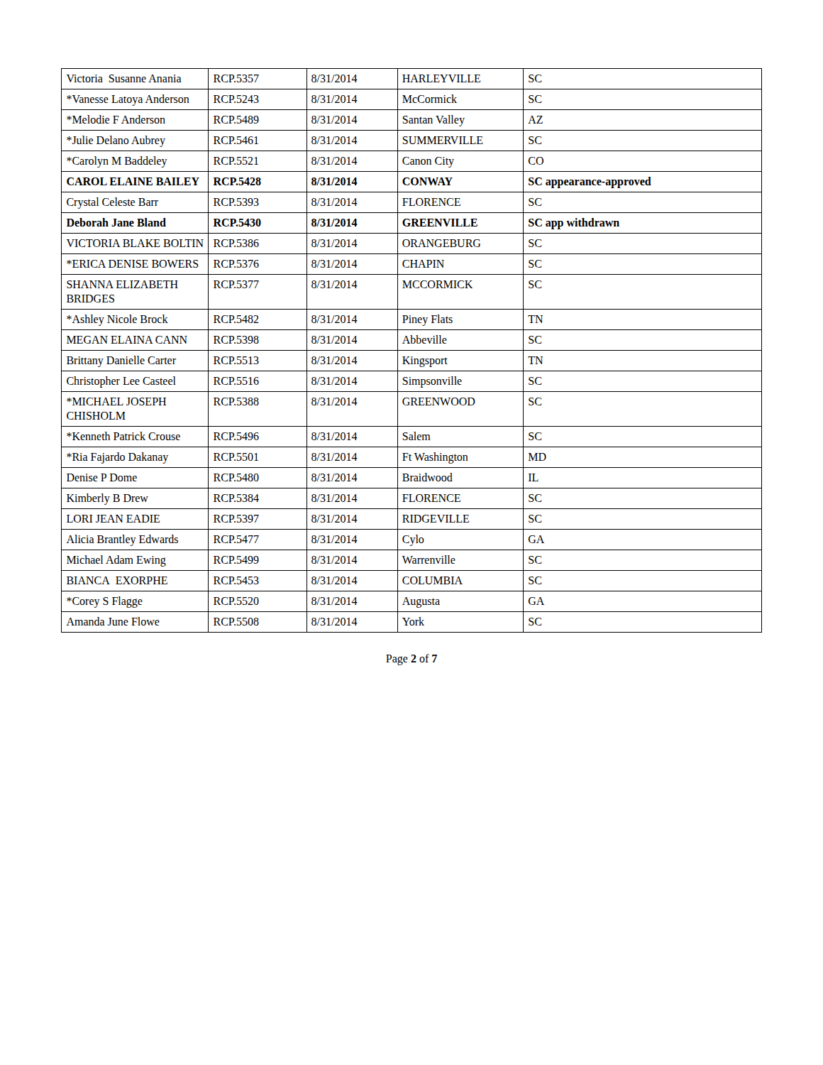| Victoria Susanne Anania | RCP.5357 | 8/31/2014 | HARLEYVILLE | SC |
| *Vanesse Latoya Anderson | RCP.5243 | 8/31/2014 | McCormick | SC |
| *Melodie F Anderson | RCP.5489 | 8/31/2014 | Santan Valley | AZ |
| *Julie Delano Aubrey | RCP.5461 | 8/31/2014 | SUMMERVILLE | SC |
| *Carolyn M Baddeley | RCP.5521 | 8/31/2014 | Canon City | CO |
| CAROL ELAINE BAILEY | RCP.5428 | 8/31/2014 | CONWAY | SC appearance-approved |
| Crystal Celeste Barr | RCP.5393 | 8/31/2014 | FLORENCE | SC |
| Deborah Jane Bland | RCP.5430 | 8/31/2014 | GREENVILLE | SC app withdrawn |
| VICTORIA BLAKE BOLTIN | RCP.5386 | 8/31/2014 | ORANGEBURG | SC |
| *ERICA DENISE BOWERS | RCP.5376 | 8/31/2014 | CHAPIN | SC |
| SHANNA ELIZABETH BRIDGES | RCP.5377 | 8/31/2014 | MCCORMICK | SC |
| *Ashley Nicole Brock | RCP.5482 | 8/31/2014 | Piney Flats | TN |
| MEGAN ELAINA CANN | RCP.5398 | 8/31/2014 | Abbeville | SC |
| Brittany Danielle Carter | RCP.5513 | 8/31/2014 | Kingsport | TN |
| Christopher Lee Casteel | RCP.5516 | 8/31/2014 | Simpsonville | SC |
| *MICHAEL JOSEPH CHISHOLM | RCP.5388 | 8/31/2014 | GREENWOOD | SC |
| *Kenneth Patrick Crouse | RCP.5496 | 8/31/2014 | Salem | SC |
| *Ria Fajardo Dakanay | RCP.5501 | 8/31/2014 | Ft Washington | MD |
| Denise P Dome | RCP.5480 | 8/31/2014 | Braidwood | IL |
| Kimberly B Drew | RCP.5384 | 8/31/2014 | FLORENCE | SC |
| LORI JEAN EADIE | RCP.5397 | 8/31/2014 | RIDGEVILLE | SC |
| Alicia Brantley Edwards | RCP.5477 | 8/31/2014 | Cylo | GA |
| Michael Adam Ewing | RCP.5499 | 8/31/2014 | Warrenville | SC |
| BIANCA EXORPHE | RCP.5453 | 8/31/2014 | COLUMBIA | SC |
| *Corey S Flagge | RCP.5520 | 8/31/2014 | Augusta | GA |
| Amanda June Flowe | RCP.5508 | 8/31/2014 | York | SC |
Page 2 of 7